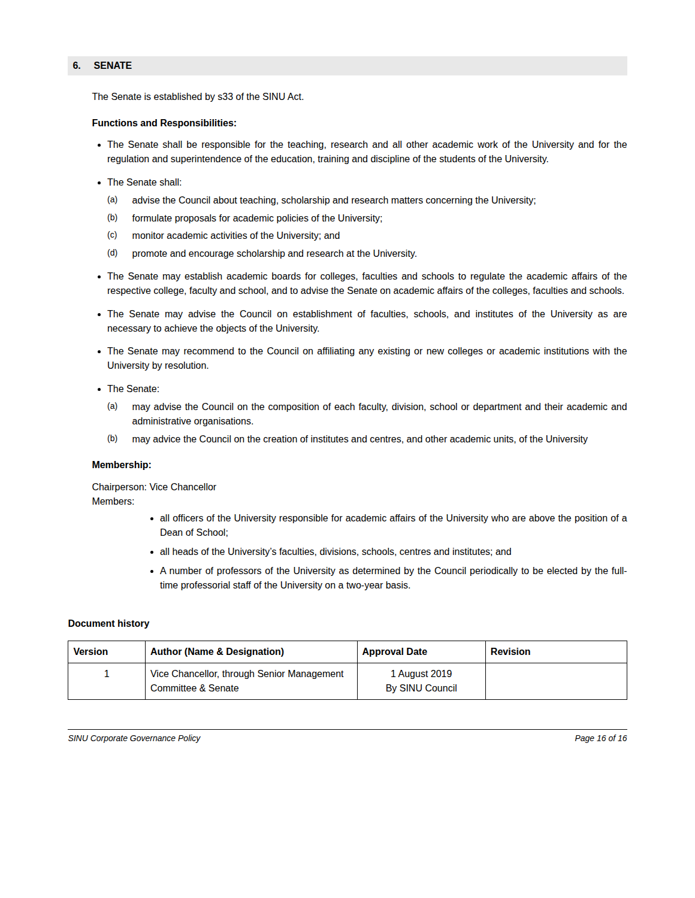6. SENATE
The Senate is established by s33 of the SINU Act.
Functions and Responsibilities:
The Senate shall be responsible for the teaching, research and all other academic work of the University and for the regulation and superintendence of the education, training and discipline of the students of the University.
The Senate shall:
(a) advise the Council about teaching, scholarship and research matters concerning the University;
(b) formulate proposals for academic policies of the University;
(c) monitor academic activities of the University; and
(d) promote and encourage scholarship and research at the University.
The Senate may establish academic boards for colleges, faculties and schools to regulate the academic affairs of the respective college, faculty and school, and to advise the Senate on academic affairs of the colleges, faculties and schools.
The Senate may advise the Council on establishment of faculties, schools, and institutes of the University as are necessary to achieve the objects of the University.
The Senate may recommend to the Council on affiliating any existing or new colleges or academic institutions with the University by resolution.
The Senate:
(a) may advise the Council on the composition of each faculty, division, school or department and their academic and administrative organisations.
(b) may advice the Council on the creation of institutes and centres, and other academic units, of the University
Membership:
Chairperson: Vice Chancellor
Members:
all officers of the University responsible for academic affairs of the University who are above the position of a Dean of School;
all heads of the University’s faculties, divisions, schools, centres and institutes; and
A number of professors of the University as determined by the Council periodically to be elected by the full-time professorial staff of the University on a two-year basis.
Document history
| Version | Author (Name & Designation) | Approval Date | Revision |
| --- | --- | --- | --- |
| 1 | Vice Chancellor, through Senior Management Committee & Senate | 1 August 2019 By SINU Council | |
SINU Corporate Governance Policy Page 16 of 16